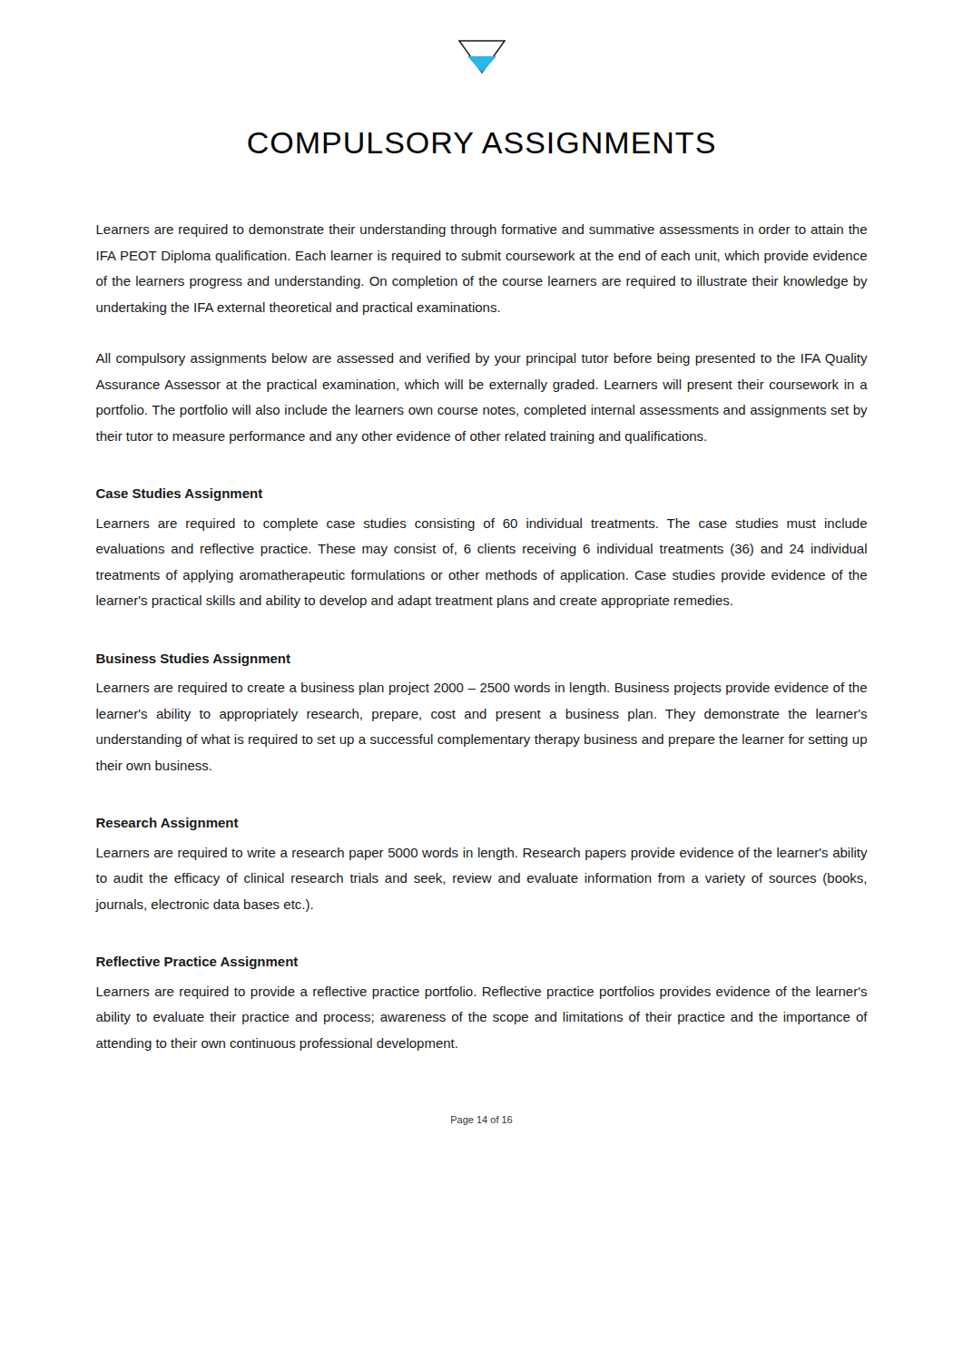COMPULSORY ASSIGNMENTS
Learners are required to demonstrate their understanding through formative and summative assessments in order to attain the IFA PEOT Diploma qualification. Each learner is required to submit coursework at the end of each unit, which provide evidence of the learners progress and understanding. On completion of the course learners are required to illustrate their knowledge by undertaking the IFA external theoretical and practical examinations.
All compulsory assignments below are assessed and verified by your principal tutor before being presented to the IFA Quality Assurance Assessor at the practical examination, which will be externally graded. Learners will present their coursework in a portfolio. The portfolio will also include the learners own course notes, completed internal assessments and assignments set by their tutor to measure performance and any other evidence of other related training and qualifications.
Case Studies Assignment
Learners are required to complete case studies consisting of 60 individual treatments. The case studies must include evaluations and reflective practice. These may consist of, 6 clients receiving 6 individual treatments (36) and 24 individual treatments of applying aromatherapeutic formulations or other methods of application. Case studies provide evidence of the learner's practical skills and ability to develop and adapt treatment plans and create appropriate remedies.
Business Studies Assignment
Learners are required to create a business plan project 2000 – 2500 words in length. Business projects provide evidence of the learner's ability to appropriately research, prepare, cost and present a business plan. They demonstrate the learner's understanding of what is required to set up a successful complementary therapy business and prepare the learner for setting up their own business.
Research Assignment
Learners are required to write a research paper 5000 words in length. Research papers provide evidence of the learner's ability to audit the efficacy of clinical research trials and seek, review and evaluate information from a variety of sources (books, journals, electronic data bases etc.).
Reflective Practice Assignment
Learners are required to provide a reflective practice portfolio. Reflective practice portfolios provides evidence of the learner's ability to evaluate their practice and process; awareness of the scope and limitations of their practice and the importance of attending to their own continuous professional development.
Page 14 of 16